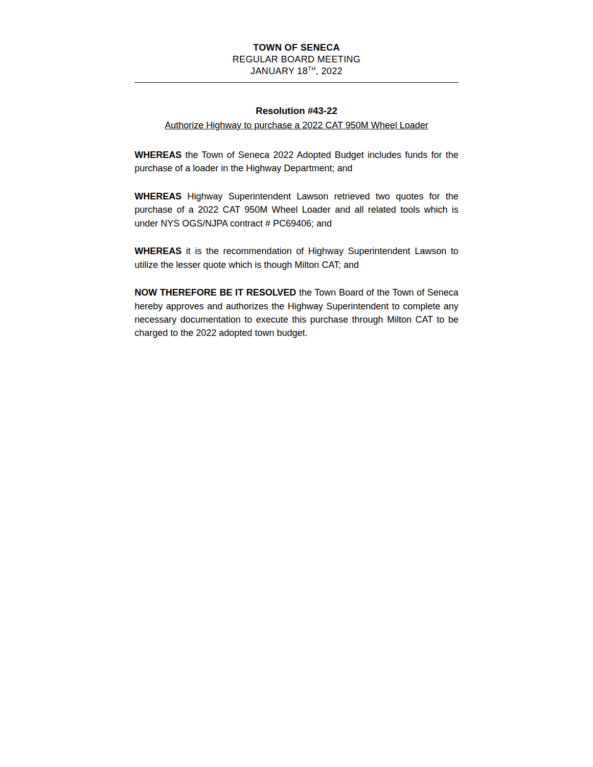TOWN OF SENECA REGULAR BOARD MEETING JANUARY 18TH, 2022
Resolution #43-22
Authorize Highway to purchase a 2022 CAT 950M Wheel Loader
WHEREAS the Town of Seneca 2022 Adopted Budget includes funds for the purchase of a loader in the Highway Department; and
WHEREAS Highway Superintendent Lawson retrieved two quotes for the purchase of a 2022 CAT 950M Wheel Loader and all related tools which is under NYS OGS/NJPA contract # PC69406; and
WHEREAS it is the recommendation of Highway Superintendent Lawson to utilize the lesser quote which is though Milton CAT; and
NOW THEREFORE BE IT RESOLVED the Town Board of the Town of Seneca hereby approves and authorizes the Highway Superintendent to complete any necessary documentation to execute this purchase through Milton CAT to be charged to the 2022 adopted town budget.